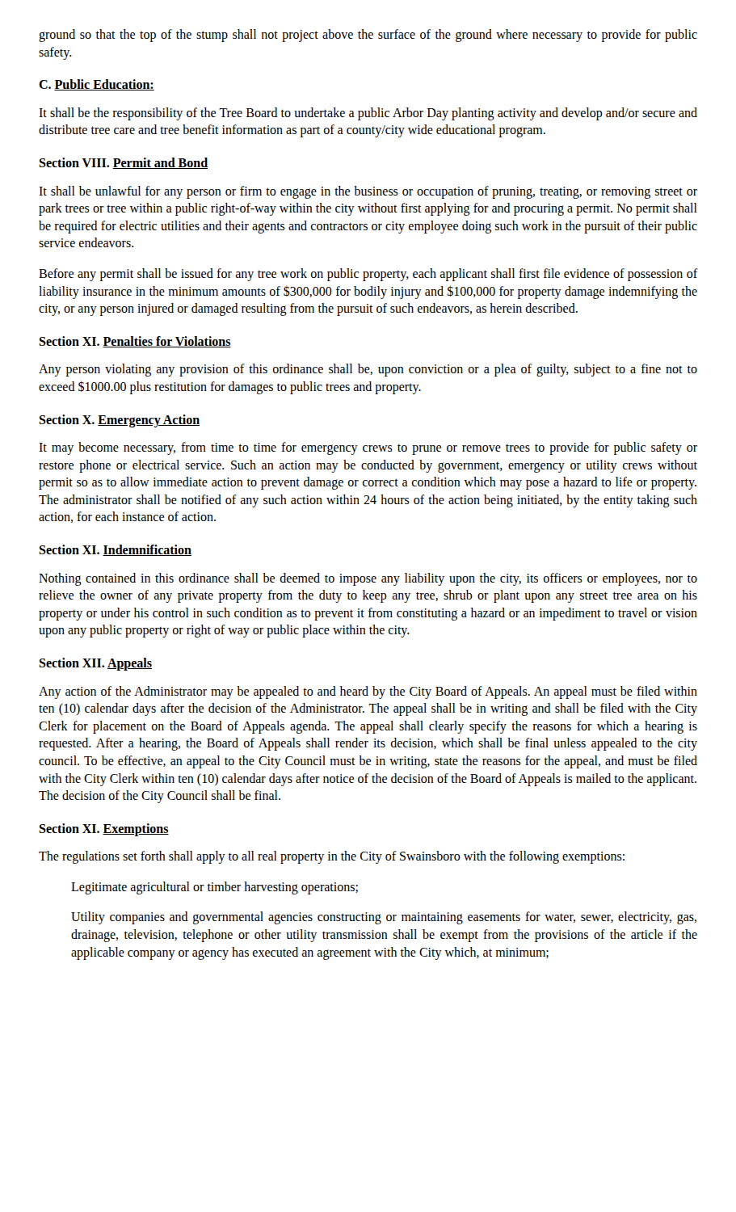ground so that the top of the stump shall not project above the surface of the ground where necessary to provide for public safety.
C. Public Education:
It shall be the responsibility of the Tree Board to undertake a public Arbor Day planting activity and develop and/or secure and distribute tree care and tree benefit information as part of a county/city wide educational program.
Section VIII. Permit and Bond
It shall be unlawful for any person or firm to engage in the business or occupation of pruning, treating, or removing street or park trees or tree within a public right-of-way within the city without first applying for and procuring a permit. No permit shall be required for electric utilities and their agents and contractors or city employee doing such work in the pursuit of their public service endeavors.
Before any permit shall be issued for any tree work on public property, each applicant shall first file evidence of possession of liability insurance in the minimum amounts of $300,000 for bodily injury and $100,000 for property damage indemnifying the city, or any person injured or damaged resulting from the pursuit of such endeavors, as herein described.
Section XI. Penalties for Violations
Any person violating any provision of this ordinance shall be, upon conviction or a plea of guilty, subject to a fine not to exceed $1000.00 plus restitution for damages to public trees and property.
Section X. Emergency Action
It may become necessary, from time to time for emergency crews to prune or remove trees to provide for public safety or restore phone or electrical service. Such an action may be conducted by government, emergency or utility crews without permit so as to allow immediate action to prevent damage or correct a condition which may pose a hazard to life or property. The administrator shall be notified of any such action within 24 hours of the action being initiated, by the entity taking such action, for each instance of action.
Section XI. Indemnification
Nothing contained in this ordinance shall be deemed to impose any liability upon the city, its officers or employees, nor to relieve the owner of any private property from the duty to keep any tree, shrub or plant upon any street tree area on his property or under his control in such condition as to prevent it from constituting a hazard or an impediment to travel or vision upon any public property or right of way or public place within the city.
Section XII. Appeals
Any action of the Administrator may be appealed to and heard by the City Board of Appeals. An appeal must be filed within ten (10) calendar days after the decision of the Administrator. The appeal shall be in writing and shall be filed with the City Clerk for placement on the Board of Appeals agenda. The appeal shall clearly specify the reasons for which a hearing is requested. After a hearing, the Board of Appeals shall render its decision, which shall be final unless appealed to the city council. To be effective, an appeal to the City Council must be in writing, state the reasons for the appeal, and must be filed with the City Clerk within ten (10) calendar days after notice of the decision of the Board of Appeals is mailed to the applicant. The decision of the City Council shall be final.
Section XI. Exemptions
The regulations set forth shall apply to all real property in the City of Swainsboro with the following exemptions:
Legitimate agricultural or timber harvesting operations;
Utility companies and governmental agencies constructing or maintaining easements for water, sewer, electricity, gas, drainage, television, telephone or other utility transmission shall be exempt from the provisions of the article if the applicable company or agency has executed an agreement with the City which, at minimum;